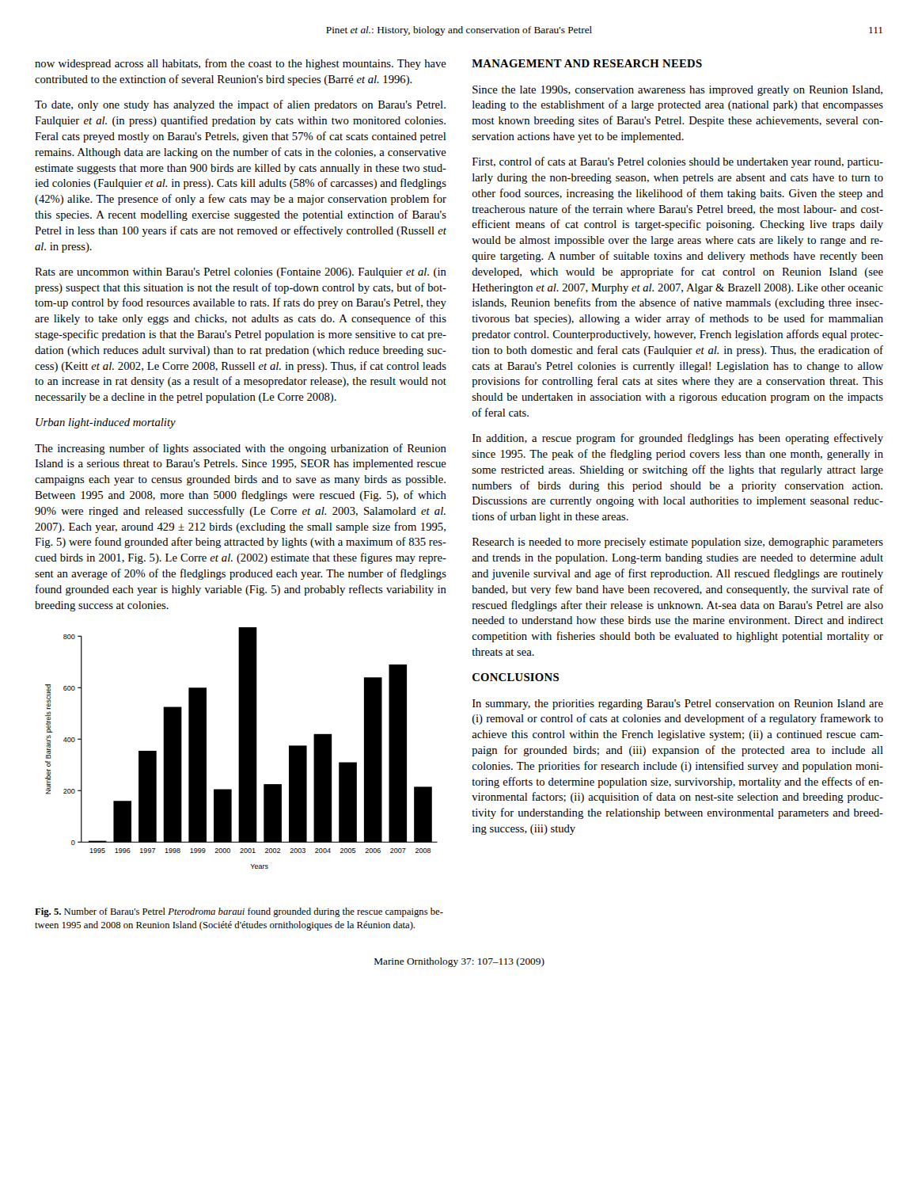Pinet et al.: History, biology and conservation of Barau's Petrel
111
now widespread across all habitats, from the coast to the highest mountains. They have contributed to the extinction of several Reunion's bird species (Barré et al. 1996).
To date, only one study has analyzed the impact of alien predators on Barau's Petrel. Faulquier et al. (in press) quantified predation by cats within two monitored colonies. Feral cats preyed mostly on Barau's Petrels, given that 57% of cat scats contained petrel remains. Although data are lacking on the number of cats in the colonies, a conservative estimate suggests that more than 900 birds are killed by cats annually in these two studied colonies (Faulquier et al. in press). Cats kill adults (58% of carcasses) and fledglings (42%) alike. The presence of only a few cats may be a major conservation problem for this species. A recent modelling exercise suggested the potential extinction of Barau's Petrel in less than 100 years if cats are not removed or effectively controlled (Russell et al. in press).
Rats are uncommon within Barau's Petrel colonies (Fontaine 2006). Faulquier et al. (in press) suspect that this situation is not the result of top-down control by cats, but of bottom-up control by food resources available to rats. If rats do prey on Barau's Petrel, they are likely to take only eggs and chicks, not adults as cats do. A consequence of this stage-specific predation is that the Barau's Petrel population is more sensitive to cat predation (which reduces adult survival) than to rat predation (which reduce breeding success) (Keitt et al. 2002, Le Corre 2008, Russell et al. in press). Thus, if cat control leads to an increase in rat density (as a result of a mesopredator release), the result would not necessarily be a decline in the petrel population (Le Corre 2008).
Urban light-induced mortality
The increasing number of lights associated with the ongoing urbanization of Reunion Island is a serious threat to Barau's Petrels. Since 1995, SEOR has implemented rescue campaigns each year to census grounded birds and to save as many birds as possible. Between 1995 and 2008, more than 5000 fledglings were rescued (Fig. 5), of which 90% were ringed and released successfully (Le Corre et al. 2003, Salamolard et al. 2007). Each year, around 429 ± 212 birds (excluding the small sample size from 1995, Fig. 5) were found grounded after being attracted by lights (with a maximum of 835 rescued birds in 2001, Fig. 5). Le Corre et al. (2002) estimate that these figures may represent an average of 20% of the fledglings produced each year. The number of fledglings found grounded each year is highly variable (Fig. 5) and probably reflects variability in breeding success at colonies.
0 200 400 600 800 Number of Barau's petrels rescued 1995 1996 1997 1998 1999 2000 2001 2002 2003 2004 2005 2006 2007 2008 Years
Fig. 5. Number of Barau's Petrel Pterodroma baraui found grounded during the rescue campaigns between 1995 and 2008 on Reunion Island (Société d'études ornithologiques de la Réunion data).
Management and research needs
Since the late 1990s, conservation awareness has improved greatly on Reunion Island, leading to the establishment of a large protected area (national park) that encompasses most known breeding sites of Barau's Petrel. Despite these achievements, several conservation actions have yet to be implemented.
First, control of cats at Barau's Petrel colonies should be undertaken year round, particularly during the non-breeding season, when petrels are absent and cats have to turn to other food sources, increasing the likelihood of them taking baits. Given the steep and treacherous nature of the terrain where Barau's Petrel breed, the most labour- and cost-efficient means of cat control is target-specific poisoning. Checking live traps daily would be almost impossible over the large areas where cats are likely to range and require targeting. A number of suitable toxins and delivery methods have recently been developed, which would be appropriate for cat control on Reunion Island (see Hetherington et al. 2007, Murphy et al. 2007, Algar & Brazell 2008). Like other oceanic islands, Reunion benefits from the absence of native mammals (excluding three insectivorous bat species), allowing a wider array of methods to be used for mammalian predator control. Counterproductively, however, French legislation affords equal protection to both domestic and feral cats (Faulquier et al. in press). Thus, the eradication of cats at Barau's Petrel colonies is currently illegal! Legislation has to change to allow provisions for controlling feral cats at sites where they are a conservation threat. This should be undertaken in association with a rigorous education program on the impacts of feral cats.
In addition, a rescue program for grounded fledglings has been operating effectively since 1995. The peak of the fledgling period covers less than one month, generally in some restricted areas. Shielding or switching off the lights that regularly attract large numbers of birds during this period should be a priority conservation action. Discussions are currently ongoing with local authorities to implement seasonal reductions of urban light in these areas.
Research is needed to more precisely estimate population size, demographic parameters and trends in the population. Long-term banding studies are needed to determine adult and juvenile survival and age of first reproduction. All rescued fledglings are routinely banded, but very few band have been recovered, and consequently, the survival rate of rescued fledglings after their release is unknown. At-sea data on Barau's Petrel are also needed to understand how these birds use the marine environment. Direct and indirect competition with fisheries should both be evaluated to highlight potential mortality or threats at sea.
Conclusions
In summary, the priorities regarding Barau's Petrel conservation on Reunion Island are (i) removal or control of cats at colonies and development of a regulatory framework to achieve this control within the French legislative system; (ii) a continued rescue campaign for grounded birds; and (iii) expansion of the protected area to include all colonies. The priorities for research include (i) intensified survey and population monitoring efforts to determine population size, survivorship, mortality and the effects of environmental factors; (ii) acquisition of data on nest-site selection and breeding productivity for understanding the relationship between environmental parameters and breeding success, (iii) study
Marine Ornithology 37: 107–113 (2009)